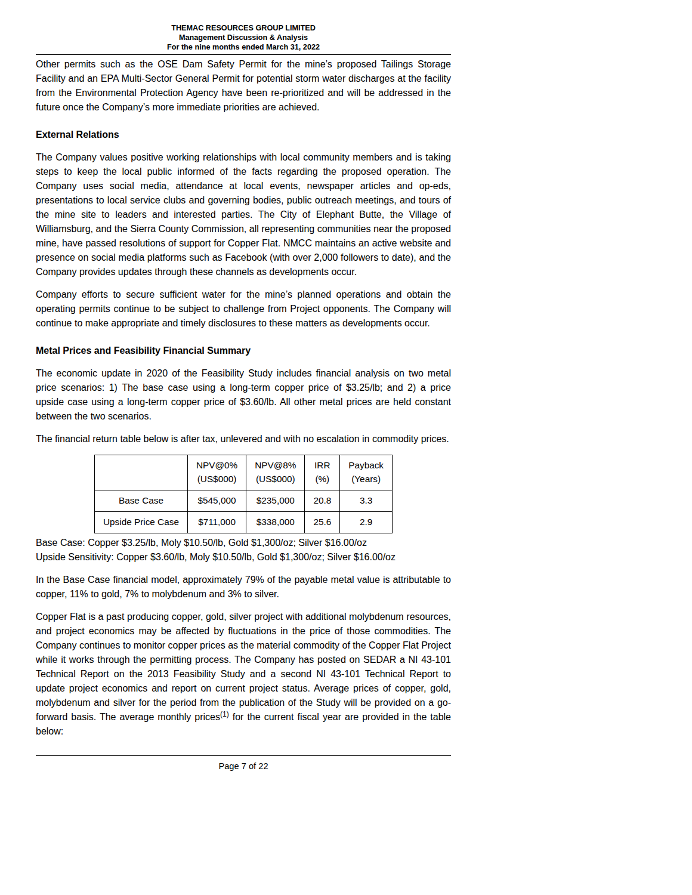THEMAC RESOURCES GROUP LIMITED
Management Discussion & Analysis
For the nine months ended March 31, 2022
Other permits such as the OSE Dam Safety Permit for the mine’s proposed Tailings Storage Facility and an EPA Multi-Sector General Permit for potential storm water discharges at the facility from the Environmental Protection Agency have been re-prioritized and will be addressed in the future once the Company’s more immediate priorities are achieved.
External Relations
The Company values positive working relationships with local community members and is taking steps to keep the local public informed of the facts regarding the proposed operation. The Company uses social media, attendance at local events, newspaper articles and op-eds, presentations to local service clubs and governing bodies, public outreach meetings, and tours of the mine site to leaders and interested parties. The City of Elephant Butte, the Village of Williamsburg, and the Sierra County Commission, all representing communities near the proposed mine, have passed resolutions of support for Copper Flat. NMCC maintains an active website and presence on social media platforms such as Facebook (with over 2,000 followers to date), and the Company provides updates through these channels as developments occur.
Company efforts to secure sufficient water for the mine’s planned operations and obtain the operating permits continue to be subject to challenge from Project opponents. The Company will continue to make appropriate and timely disclosures to these matters as developments occur.
Metal Prices and Feasibility Financial Summary
The economic update in 2020 of the Feasibility Study includes financial analysis on two metal price scenarios: 1) The base case using a long-term copper price of $3.25/lb; and 2) a price upside case using a long-term copper price of $3.60/lb. All other metal prices are held constant between the two scenarios.
The financial return table below is after tax, unlevered and with no escalation in commodity prices.
| | NPV@0% (US$000) | NPV@8% (US$000) | IRR (%) | Payback (Years) |
| --- | --- | --- | --- | --- |
| Base Case | $545,000 | $235,000 | 20.8 | 3.3 |
| Upside Price Case | $711,000 | $338,000 | 25.6 | 2.9 |
Base Case: Copper $3.25/lb, Moly $10.50/lb, Gold $1,300/oz; Silver $16.00/oz
Upside Sensitivity: Copper $3.60/lb, Moly $10.50/lb, Gold $1,300/oz; Silver $16.00/oz
In the Base Case financial model, approximately 79% of the payable metal value is attributable to copper, 11% to gold, 7% to molybdenum and 3% to silver.
Copper Flat is a past producing copper, gold, silver project with additional molybdenum resources, and project economics may be affected by fluctuations in the price of those commodities. The Company continues to monitor copper prices as the material commodity of the Copper Flat Project while it works through the permitting process. The Company has posted on SEDAR a NI 43-101 Technical Report on the 2013 Feasibility Study and a second NI 43-101 Technical Report to update project economics and report on current project status. Average prices of copper, gold, molybdenum and silver for the period from the publication of the Study will be provided on a go-forward basis. The average monthly prices(1) for the current fiscal year are provided in the table below:
Page 7 of 22